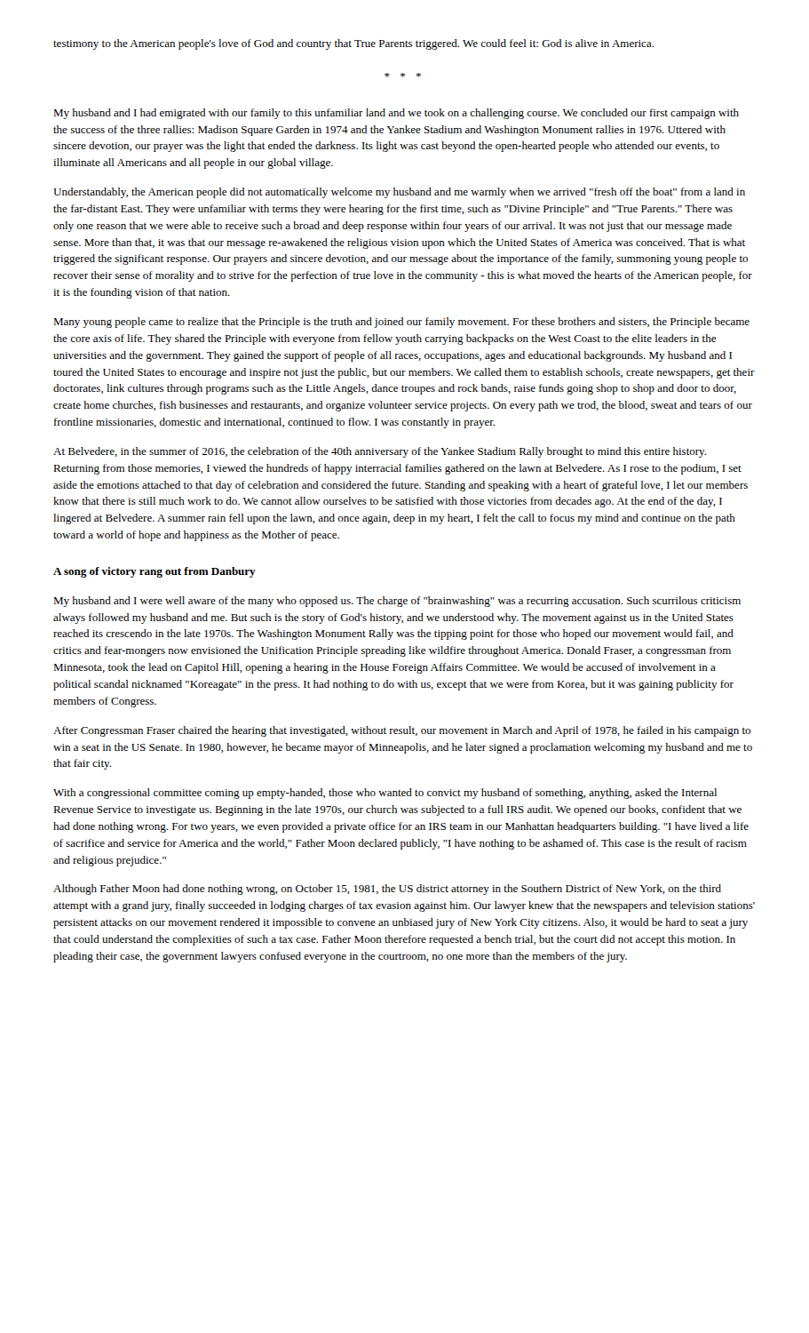testimony to the American people's love of God and country that True Parents triggered. We could feel it: God is alive in America.
* * *
My husband and I had emigrated with our family to this unfamiliar land and we took on a challenging course. We concluded our first campaign with the success of the three rallies: Madison Square Garden in 1974 and the Yankee Stadium and Washington Monument rallies in 1976. Uttered with sincere devotion, our prayer was the light that ended the darkness. Its light was cast beyond the open-hearted people who attended our events, to illuminate all Americans and all people in our global village.
Understandably, the American people did not automatically welcome my husband and me warmly when we arrived "fresh off the boat" from a land in the far-distant East. They were unfamiliar with terms they were hearing for the first time, such as "Divine Principle" and "True Parents." There was only one reason that we were able to receive such a broad and deep response within four years of our arrival. It was not just that our message made sense. More than that, it was that our message re-awakened the religious vision upon which the United States of America was conceived. That is what triggered the significant response. Our prayers and sincere devotion, and our message about the importance of the family, summoning young people to recover their sense of morality and to strive for the perfection of true love in the community - this is what moved the hearts of the American people, for it is the founding vision of that nation.
Many young people came to realize that the Principle is the truth and joined our family movement. For these brothers and sisters, the Principle became the core axis of life. They shared the Principle with everyone from fellow youth carrying backpacks on the West Coast to the elite leaders in the universities and the government. They gained the support of people of all races, occupations, ages and educational backgrounds. My husband and I toured the United States to encourage and inspire not just the public, but our members. We called them to establish schools, create newspapers, get their doctorates, link cultures through programs such as the Little Angels, dance troupes and rock bands, raise funds going shop to shop and door to door, create home churches, fish businesses and restaurants, and organize volunteer service projects. On every path we trod, the blood, sweat and tears of our frontline missionaries, domestic and international, continued to flow. I was constantly in prayer.
At Belvedere, in the summer of 2016, the celebration of the 40th anniversary of the Yankee Stadium Rally brought to mind this entire history. Returning from those memories, I viewed the hundreds of happy interracial families gathered on the lawn at Belvedere. As I rose to the podium, I set aside the emotions attached to that day of celebration and considered the future. Standing and speaking with a heart of grateful love, I let our members know that there is still much work to do. We cannot allow ourselves to be satisfied with those victories from decades ago. At the end of the day, I lingered at Belvedere. A summer rain fell upon the lawn, and once again, deep in my heart, I felt the call to focus my mind and continue on the path toward a world of hope and happiness as the Mother of peace.
A song of victory rang out from Danbury
My husband and I were well aware of the many who opposed us. The charge of "brainwashing" was a recurring accusation. Such scurrilous criticism always followed my husband and me. But such is the story of God's history, and we understood why. The movement against us in the United States reached its crescendo in the late 1970s. The Washington Monument Rally was the tipping point for those who hoped our movement would fail, and critics and fear-mongers now envisioned the Unification Principle spreading like wildfire throughout America. Donald Fraser, a congressman from Minnesota, took the lead on Capitol Hill, opening a hearing in the House Foreign Affairs Committee. We would be accused of involvement in a political scandal nicknamed "Koreagate" in the press. It had nothing to do with us, except that we were from Korea, but it was gaining publicity for members of Congress.
After Congressman Fraser chaired the hearing that investigated, without result, our movement in March and April of 1978, he failed in his campaign to win a seat in the US Senate. In 1980, however, he became mayor of Minneapolis, and he later signed a proclamation welcoming my husband and me to that fair city.
With a congressional committee coming up empty-handed, those who wanted to convict my husband of something, anything, asked the Internal Revenue Service to investigate us. Beginning in the late 1970s, our church was subjected to a full IRS audit. We opened our books, confident that we had done nothing wrong. For two years, we even provided a private office for an IRS team in our Manhattan headquarters building. "I have lived a life of sacrifice and service for America and the world," Father Moon declared publicly, "I have nothing to be ashamed of. This case is the result of racism and religious prejudice."
Although Father Moon had done nothing wrong, on October 15, 1981, the US district attorney in the Southern District of New York, on the third attempt with a grand jury, finally succeeded in lodging charges of tax evasion against him. Our lawyer knew that the newspapers and television stations' persistent attacks on our movement rendered it impossible to convene an unbiased jury of New York City citizens. Also, it would be hard to seat a jury that could understand the complexities of such a tax case. Father Moon therefore requested a bench trial, but the court did not accept this motion. In pleading their case, the government lawyers confused everyone in the courtroom, no one more than the members of the jury.